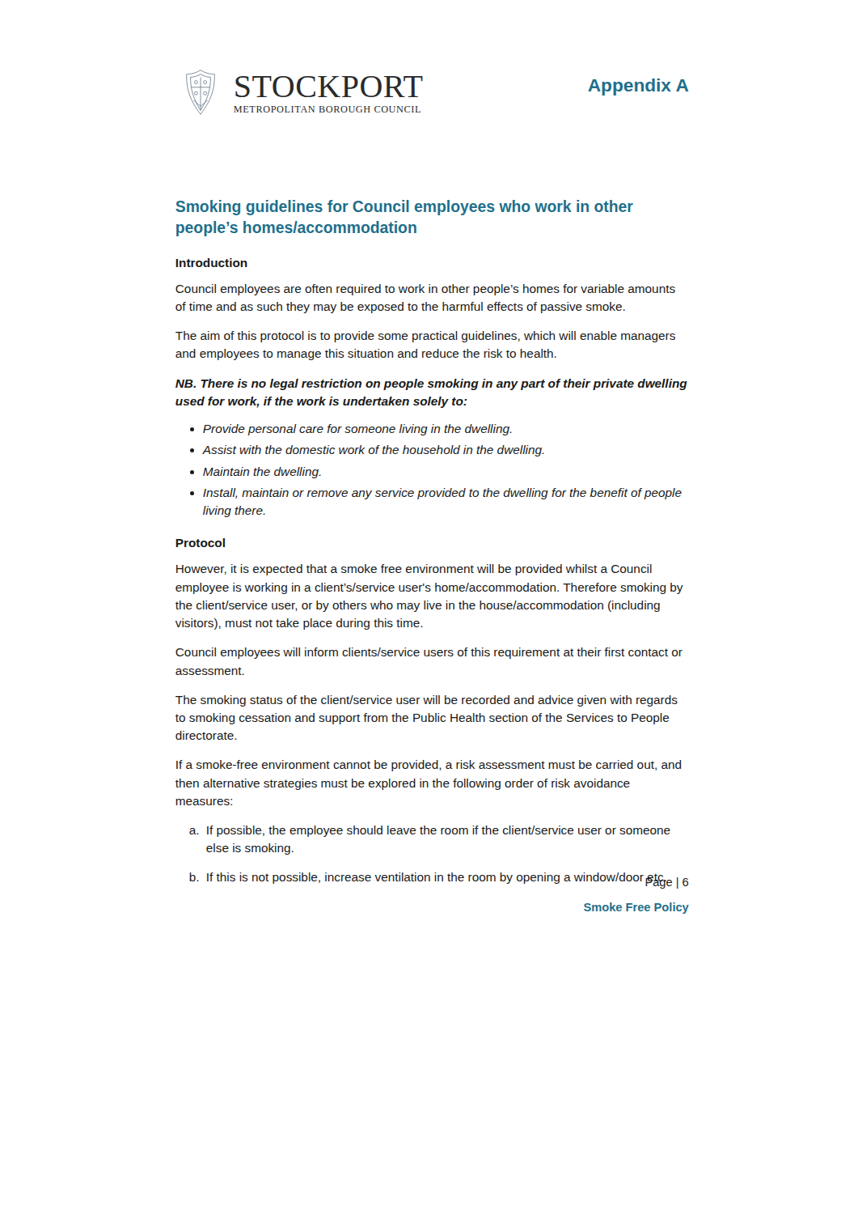STOCKPORT METROPOLITAN BOROUGH COUNCIL
Appendix A
Smoking guidelines for Council employees who work in other people’s homes/accommodation
Introduction
Council employees are often required to work in other people’s homes for variable amounts of time and as such they may be exposed to the harmful effects of passive smoke.
The aim of this protocol is to provide some practical guidelines, which will enable managers and employees to manage this situation and reduce the risk to health.
NB. There is no legal restriction on people smoking in any part of their private dwelling used for work, if the work is undertaken solely to:
Provide personal care for someone living in the dwelling.
Assist with the domestic work of the household in the dwelling.
Maintain the dwelling.
Install, maintain or remove any service provided to the dwelling for the benefit of people living there.
Protocol
However, it is expected that a smoke free environment will be provided whilst a Council employee is working in a client’s/service user's home/accommodation. Therefore smoking by the client/service user, or by others who may live in the house/accommodation (including visitors), must not take place during this time.
Council employees will inform clients/service users of this requirement at their first contact or assessment.
The smoking status of the client/service user will be recorded and advice given with regards to smoking cessation and support from the Public Health section of the Services to People directorate.
If a smoke-free environment cannot be provided, a risk assessment must be carried out, and then alternative strategies must be explored in the following order of risk avoidance measures:
If possible, the employee should leave the room if the client/service user or someone else is smoking.
If this is not possible, increase ventilation in the room by opening a window/door etc.
Page | 6
Smoke Free Policy